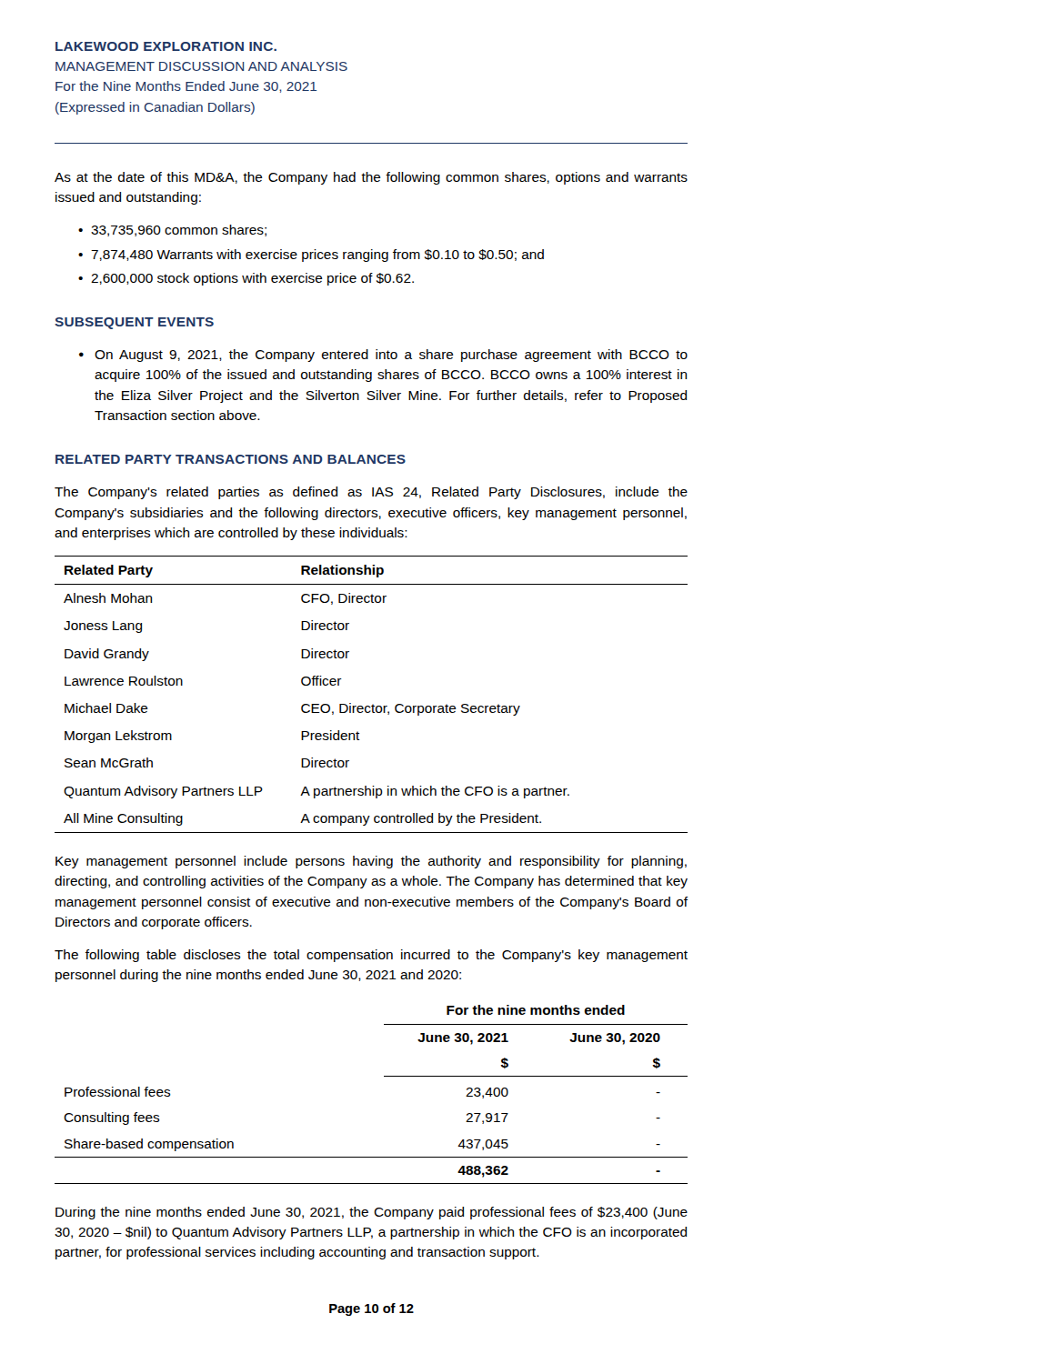LAKEWOOD EXPLORATION INC.
MANAGEMENT DISCUSSION AND ANALYSIS
For the Nine Months Ended June 30, 2021
(Expressed in Canadian Dollars)
As at the date of this MD&A, the Company had the following common shares, options and warrants issued and outstanding:
33,735,960 common shares;
7,874,480 Warrants with exercise prices ranging from $0.10 to $0.50; and
2,600,000 stock options with exercise price of $0.62.
SUBSEQUENT EVENTS
On August 9, 2021, the Company entered into a share purchase agreement with BCCO to acquire 100% of the issued and outstanding shares of BCCO. BCCO owns a 100% interest in the Eliza Silver Project and the Silverton Silver Mine. For further details, refer to Proposed Transaction section above.
RELATED PARTY TRANSACTIONS AND BALANCES
The Company's related parties as defined as IAS 24, Related Party Disclosures, include the Company's subsidiaries and the following directors, executive officers, key management personnel, and enterprises which are controlled by these individuals:
| Related Party | Relationship |
| --- | --- |
| Alnesh Mohan | CFO, Director |
| Joness Lang | Director |
| David Grandy | Director |
| Lawrence Roulston | Officer |
| Michael Dake | CEO, Director, Corporate Secretary |
| Morgan Lekstrom | President |
| Sean McGrath | Director |
| Quantum Advisory Partners LLP | A partnership in which the CFO is a partner. |
| All Mine Consulting | A company controlled by the President. |
Key management personnel include persons having the authority and responsibility for planning, directing, and controlling activities of the Company as a whole. The Company has determined that key management personnel consist of executive and non-executive members of the Company's Board of Directors and corporate officers.
The following table discloses the total compensation incurred to the Company's key management personnel during the nine months ended June 30, 2021 and 2020:
| | For the nine months ended |
| | June 30, 2021 | June 30, 2020 |
| | $ | $ |
| Professional fees | 23,400 | - |
| Consulting fees | 27,917 | - |
| Share-based compensation | 437,045 | - |
| | 488,362 | - |
During the nine months ended June 30, 2021, the Company paid professional fees of $23,400 (June 30, 2020 – $nil) to Quantum Advisory Partners LLP, a partnership in which the CFO is an incorporated partner, for professional services including accounting and transaction support.
Page 10 of 12